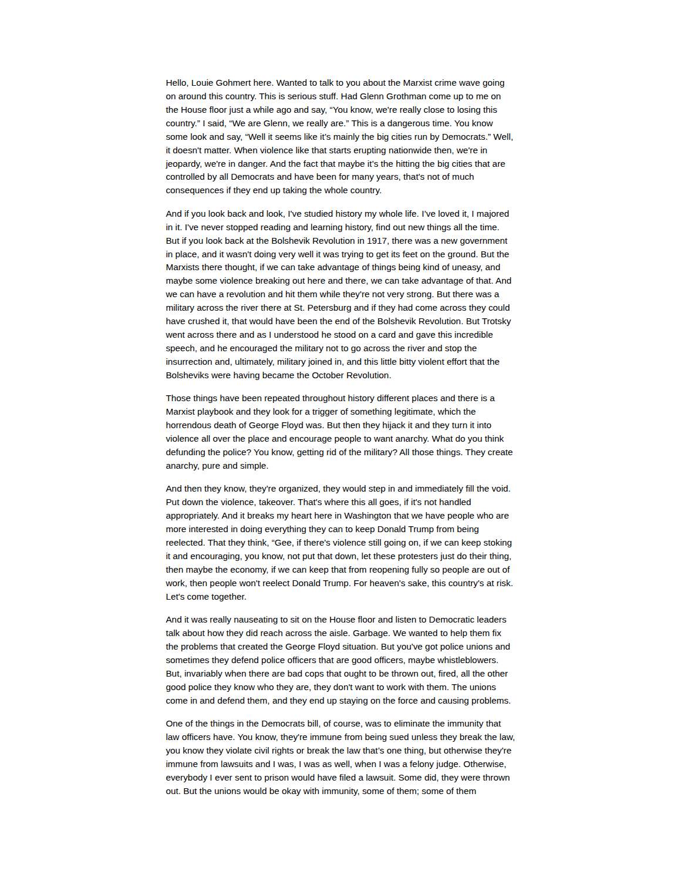Hello, Louie Gohmert here. Wanted to talk to you about the Marxist crime wave going on around this country. This is serious stuff. Had Glenn Grothman come up to me on the House floor just a while ago and say, “You know, we're really close to losing this country.” I said, “We are Glenn, we really are.” This is a dangerous time. You know some look and say, “Well it seems like it’s mainly the big cities run by Democrats.” Well, it doesn't matter. When violence like that starts erupting nationwide then, we're in jeopardy, we're in danger. And the fact that maybe it’s the hitting the big cities that are controlled by all Democrats and have been for many years, that's not of much consequences if they end up taking the whole country.
And if you look back and look, I've studied history my whole life. I’ve loved it, I majored in it. I've never stopped reading and learning history, find out new things all the time. But if you look back at the Bolshevik Revolution in 1917, there was a new government in place, and it wasn't doing very well it was trying to get its feet on the ground. But the Marxists there thought, if we can take advantage of things being kind of uneasy, and maybe some violence breaking out here and there, we can take advantage of that. And we can have a revolution and hit them while they're not very strong. But there was a military across the river there at St. Petersburg and if they had come across they could have crushed it, that would have been the end of the Bolshevik Revolution. But Trotsky went across there and as I understood he stood on a card and gave this incredible speech, and he encouraged the military not to go across the river and stop the insurrection and, ultimately, military joined in, and this little bitty violent effort that the Bolsheviks were having became the October Revolution.
Those things have been repeated throughout history different places and there is a Marxist playbook and they look for a trigger of something legitimate, which the horrendous death of George Floyd was. But then they hijack it and they turn it into violence all over the place and encourage people to want anarchy. What do you think defunding the police? You know, getting rid of the military? All those things. They create anarchy, pure and simple.
And then they know, they're organized, they would step in and immediately fill the void. Put down the violence, takeover. That's where this all goes, if it's not handled appropriately. And it breaks my heart here in Washington that we have people who are more interested in doing everything they can to keep Donald Trump from being reelected. That they think, “Gee, if there's violence still going on, if we can keep stoking it and encouraging, you know, not put that down, let these protesters just do their thing, then maybe the economy, if we can keep that from reopening fully so people are out of work, then people won't reelect Donald Trump. For heaven's sake, this country's at risk. Let's come together.
And it was really nauseating to sit on the House floor and listen to Democratic leaders talk about how they did reach across the aisle. Garbage. We wanted to help them fix the problems that created the George Floyd situation. But you've got police unions and sometimes they defend police officers that are good officers, maybe whistleblowers. But, invariably when there are bad cops that ought to be thrown out, fired, all the other good police they know who they are, they don't want to work with them. The unions come in and defend them, and they end up staying on the force and causing problems.
One of the things in the Democrats bill, of course, was to eliminate the immunity that law officers have. You know, they're immune from being sued unless they break the law, you know they violate civil rights or break the law that’s one thing, but otherwise they're immune from lawsuits and I was, I was as well, when I was a felony judge. Otherwise, everybody I ever sent to prison would have filed a lawsuit. Some did, they were thrown out. But the unions would be okay with immunity, some of them; some of them